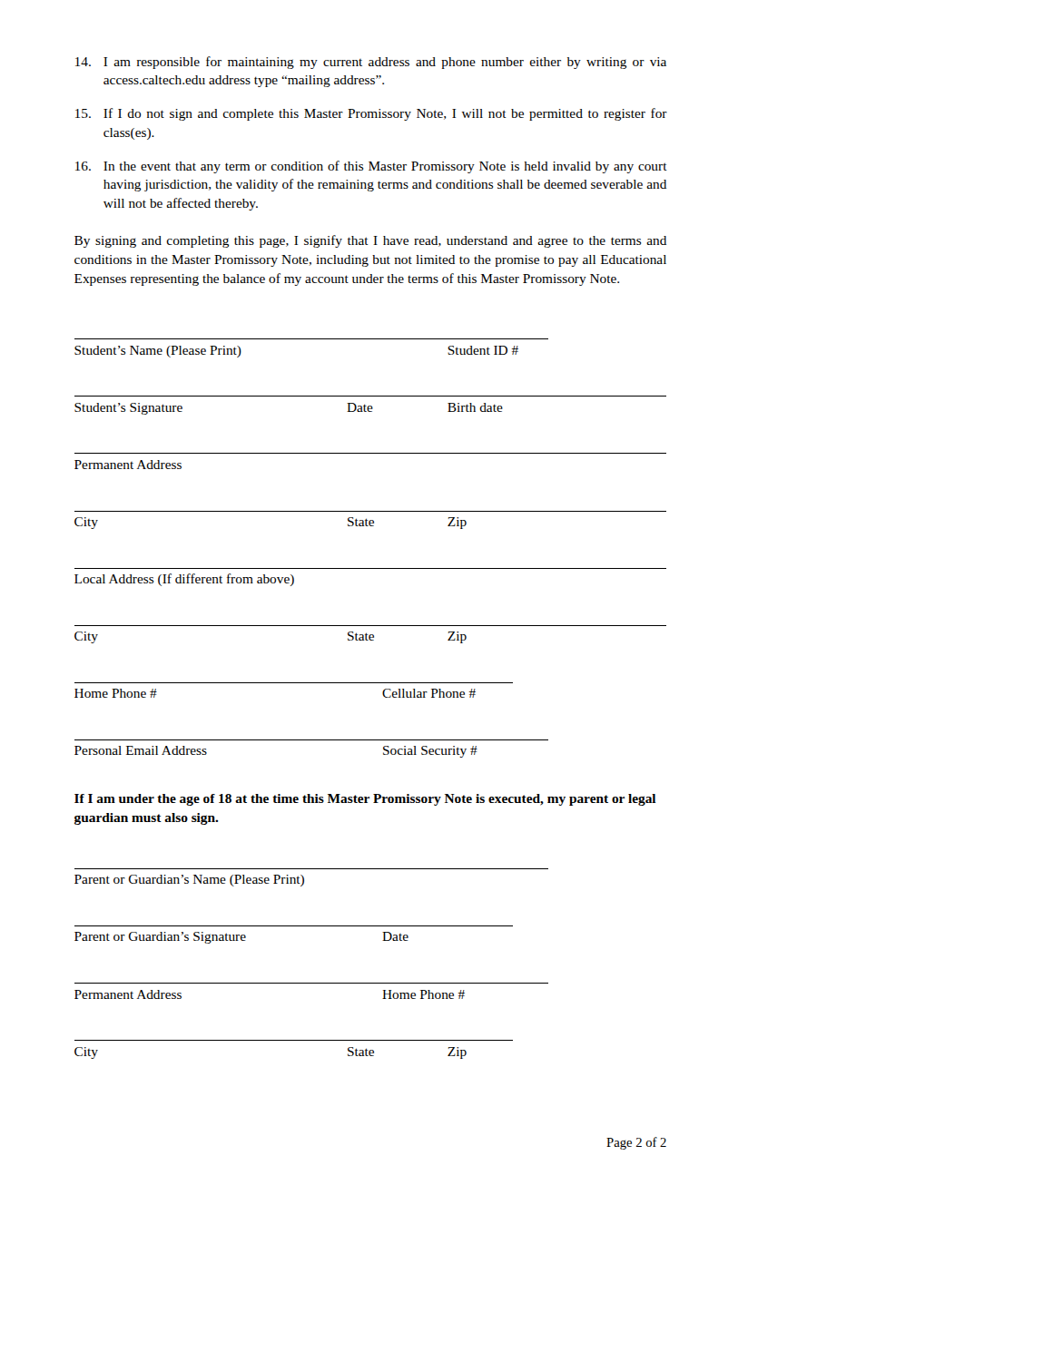14. I am responsible for maintaining my current address and phone number either by writing or via access.caltech.edu address type “mailing address”.
15. If I do not sign and complete this Master Promissory Note, I will not be permitted to register for class(es).
16. In the event that any term or condition of this Master Promissory Note is held invalid by any court having jurisdiction, the validity of the remaining terms and conditions shall be deemed severable and will not be affected thereby.
By signing and completing this page, I signify that I have read, understand and agree to the terms and conditions in the Master Promissory Note, including but not limited to the promise to pay all Educational Expenses representing the balance of my account under the terms of this Master Promissory Note.
Student’s Name (Please Print)
Student ID #
Student’s Signature
Date
Birth date
Permanent Address
City
State
Zip
Local Address (If different from above)
City
State
Zip
Home Phone #
Cellular Phone #
Personal Email Address
Social Security #
If I am under the age of 18 at the time this Master Promissory Note is executed, my parent or legal guardian must also sign.
Parent or Guardian’s Name (Please Print)
Parent or Guardian’s Signature
Date
Permanent Address
Home Phone #
City
State
Zip
Page 2 of 2